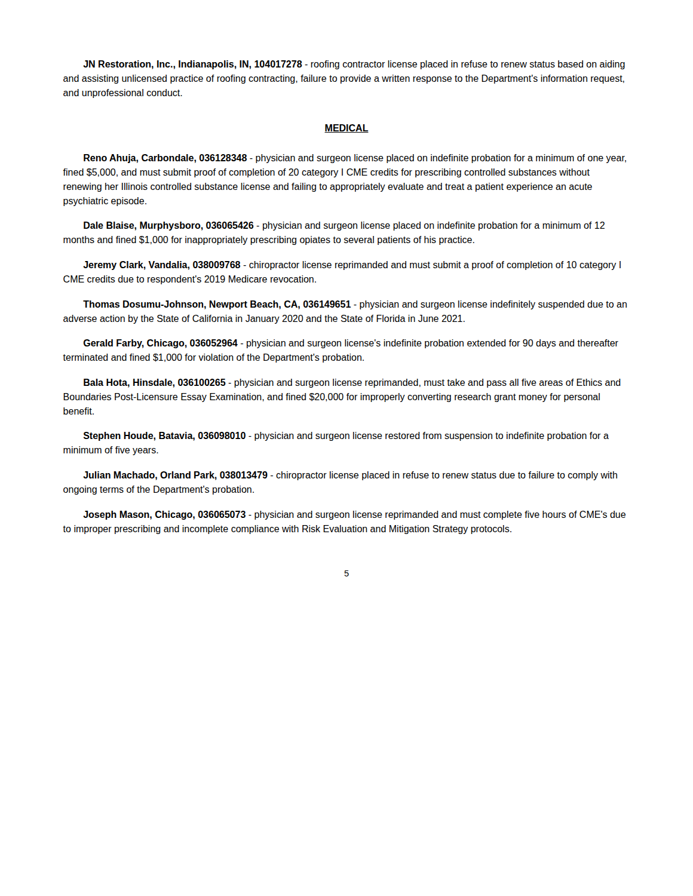JN Restoration, Inc., Indianapolis, IN, 104017278 - roofing contractor license placed in refuse to renew status based on aiding and assisting unlicensed practice of roofing contracting, failure to provide a written response to the Department's information request, and unprofessional conduct.
MEDICAL
Reno Ahuja, Carbondale, 036128348 - physician and surgeon license placed on indefinite probation for a minimum of one year, fined $5,000, and must submit proof of completion of 20 category I CME credits for prescribing controlled substances without renewing her Illinois controlled substance license and failing to appropriately evaluate and treat a patient experience an acute psychiatric episode.
Dale Blaise, Murphysboro, 036065426 - physician and surgeon license placed on indefinite probation for a minimum of 12 months and fined $1,000 for inappropriately prescribing opiates to several patients of his practice.
Jeremy Clark, Vandalia, 038009768 - chiropractor license reprimanded and must submit a proof of completion of 10 category I CME credits due to respondent's 2019 Medicare revocation.
Thomas Dosumu-Johnson, Newport Beach, CA, 036149651 - physician and surgeon license indefinitely suspended due to an adverse action by the State of California in January 2020 and the State of Florida in June 2021.
Gerald Farby, Chicago, 036052964 - physician and surgeon license's indefinite probation extended for 90 days and thereafter terminated and fined $1,000 for violation of the Department's probation.
Bala Hota, Hinsdale, 036100265 - physician and surgeon license reprimanded, must take and pass all five areas of Ethics and Boundaries Post-Licensure Essay Examination, and fined $20,000 for improperly converting research grant money for personal benefit.
Stephen Houde, Batavia, 036098010 - physician and surgeon license restored from suspension to indefinite probation for a minimum of five years.
Julian Machado, Orland Park, 038013479 - chiropractor license placed in refuse to renew status due to failure to comply with ongoing terms of the Department's probation.
Joseph Mason, Chicago, 036065073 - physician and surgeon license reprimanded and must complete five hours of CME's due to improper prescribing and incomplete compliance with Risk Evaluation and Mitigation Strategy protocols.
5